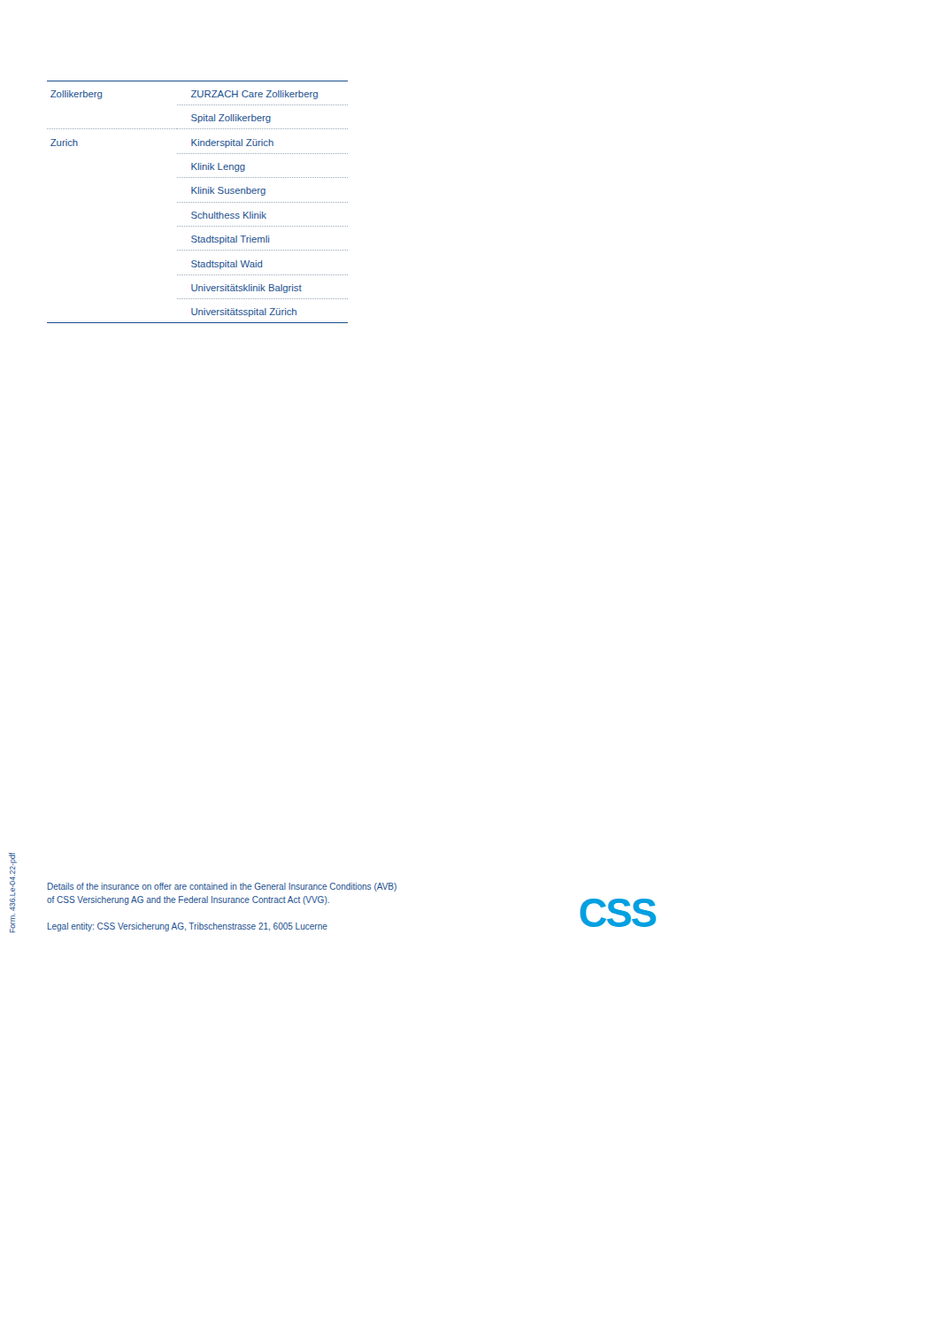| Zollikerberg | ZURZACH Care Zollikerberg |
| | Spital Zollikerberg |
| Zurich | Kinderspital Zürich |
| | Klinik Lengg |
| | Klinik Susenberg |
| | Schulthess Klinik |
| | Stadtspital Triemli |
| | Stadtspital Waid |
| | Universitätsklinik Balgrist |
| | Universitätsspital Zürich |
Details of the insurance on offer are contained in the General Insurance Conditions (AVB)
of CSS Versicherung AG and the Federal Insurance Contract Act (VVG).
Legal entity: CSS Versicherung AG, Tribschenstrasse 21, 6005 Lucerne
CSS
Form. 436.Le-04.22-pdf